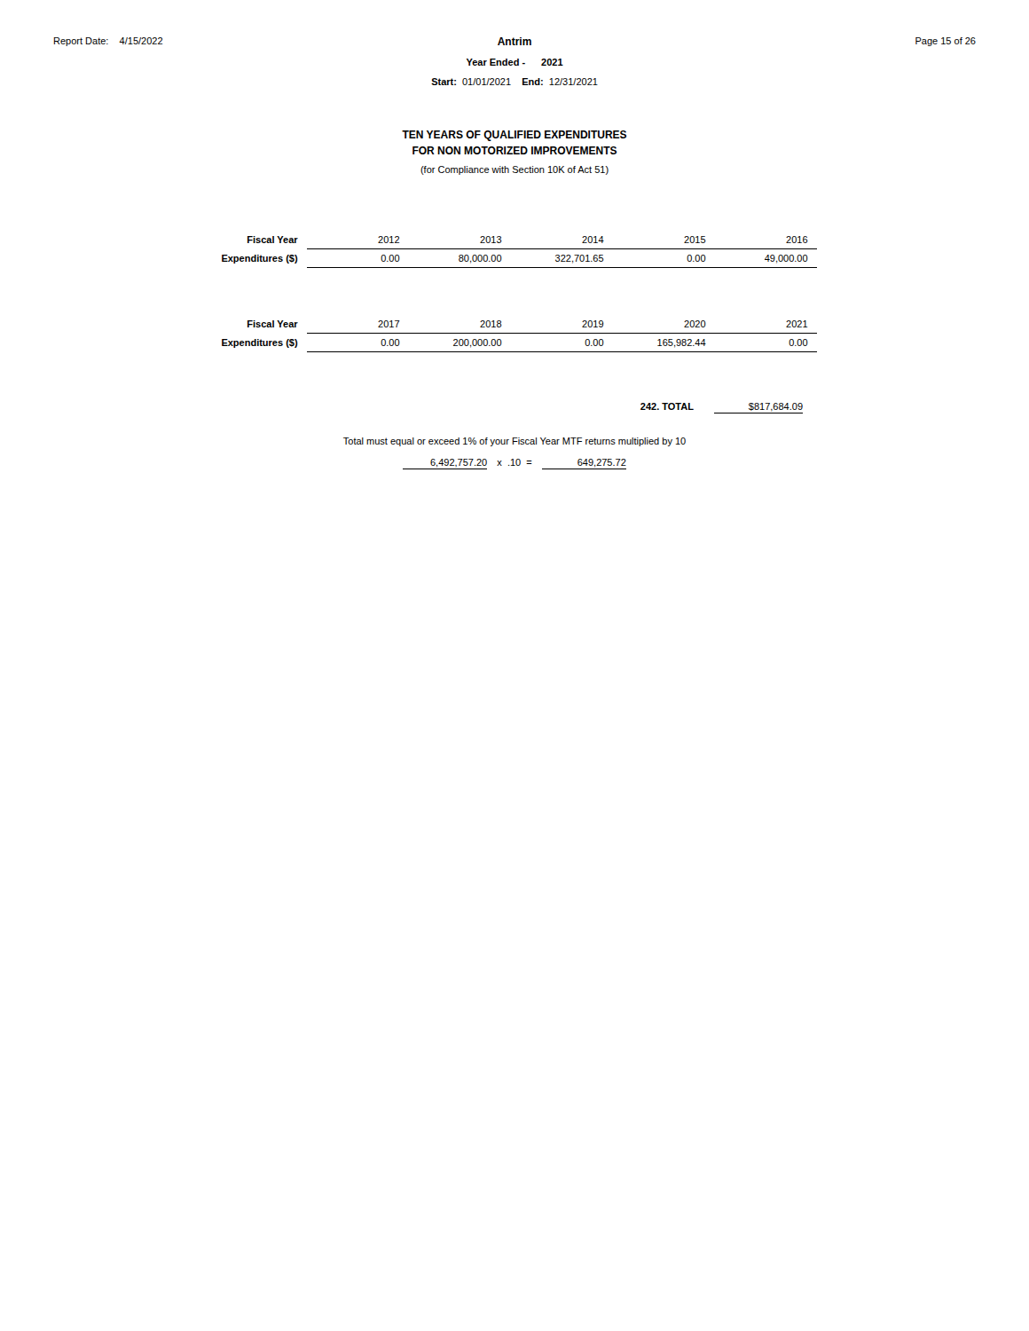Report Date: 4/15/2022
Antrim
Year Ended -2021
Start: 01/01/2021 End: 12/31/2021
Page 15 of 26
TEN YEARS OF QUALIFIED EXPENDITURES
FOR NON MOTORIZED IMPROVEMENTS
(for Compliance with Section 10K of Act 51)
| Fiscal Year | 2012 | 2013 | 2014 | 2015 | 2016 |
| Expenditures ($) | 0.00 | 80,000.00 | 322,701.65 | 0.00 | 49,000.00 |
| Fiscal Year | 2017 | 2018 | 2019 | 2020 | 2021 |
| Expenditures ($) | 0.00 | 200,000.00 | 0.00 | 165,982.44 | 0.00 |
242. TOTAL $817,684.09
Total must equal or exceed 1% of your Fiscal Year MTF returns multiplied by 10
6,492,757.20 x .10 = 649,275.72